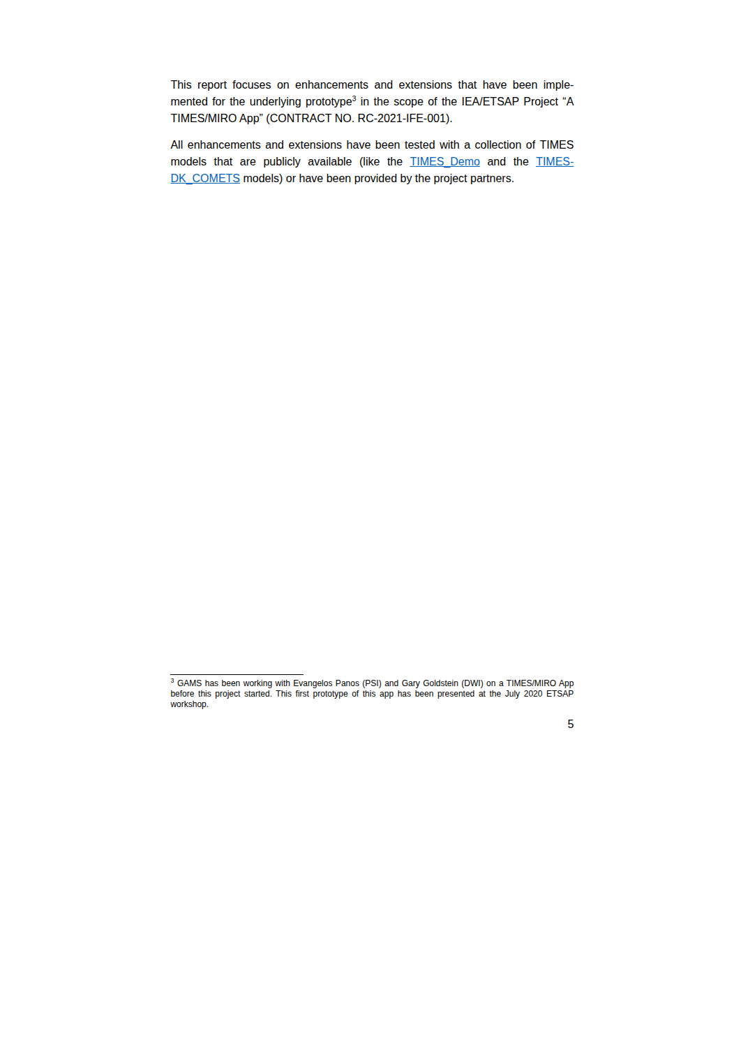This report focuses on enhancements and extensions that have been implemented for the underlying prototype3 in the scope of the IEA/ETSAP Project “A TIMES/MIRO App” (CONTRACT NO. RC-2021-IFE-001).
All enhancements and extensions have been tested with a collection of TIMES models that are publicly available (like the TIMES_Demo and the TIMES-DK_COMETS models) or have been provided by the project partners.
3 GAMS has been working with Evangelos Panos (PSI) and Gary Goldstein (DWI) on a TIMES/MIRO App before this project started. This first prototype of this app has been presented at the July 2020 ETSAP workshop.
5